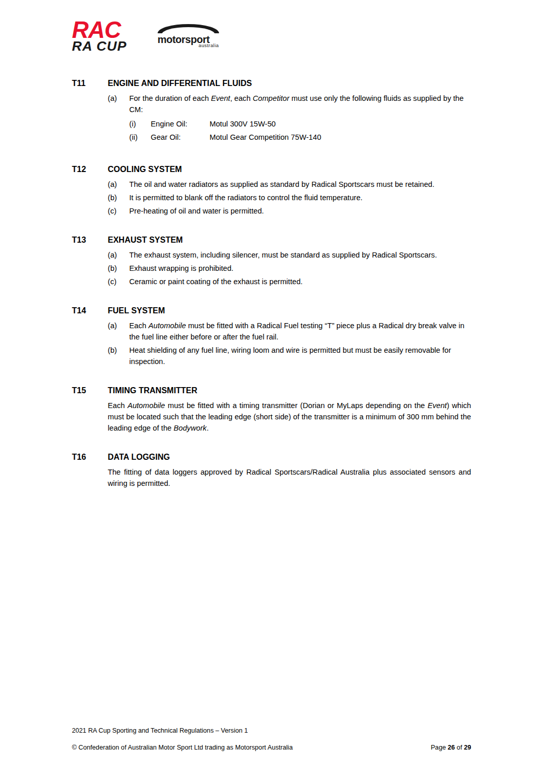RAC
RA CUP
motorsport
australia
T11
Engine and Differential Fluids
(a) For the duration of each Event, each Competitor must use only the following fluids as supplied by the CM:
(i) Engine Oil: Motul 300V 15W-50
(ii) Gear Oil: Motul Gear Competition 75W-140
T12
Cooling System
(a) The oil and water radiators as supplied as standard by Radical Sportscars must be retained.
(b) It is permitted to blank off the radiators to control the fluid temperature.
(c) Pre-heating of oil and water is permitted.
T13
Exhaust System
(a) The exhaust system, including silencer, must be standard as supplied by Radical Sportscars.
(b) Exhaust wrapping is prohibited.
(c) Ceramic or paint coating of the exhaust is permitted.
T14
Fuel System
(a) Each Automobile must be fitted with a Radical Fuel testing “T” piece plus a Radical dry break valve in the fuel line either before or after the fuel rail.
(b) Heat shielding of any fuel line, wiring loom and wire is permitted but must be easily removable for inspection.
T15
Timing Transmitter
Each Automobile must be fitted with a timing transmitter (Dorian or MyLaps depending on the Event) which must be located such that the leading edge (short side) of the transmitter is a minimum of 300 mm behind the leading edge of the Bodywork.
T16
Data Logging
The fitting of data loggers approved by Radical Sportscars/Radical Australia plus associated sensors and wiring is permitted.
2021 RA Cup Sporting and Technical Regulations – Version 1
© Confederation of Australian Motor Sport Ltd trading as Motorsport Australia Page 26 of 29